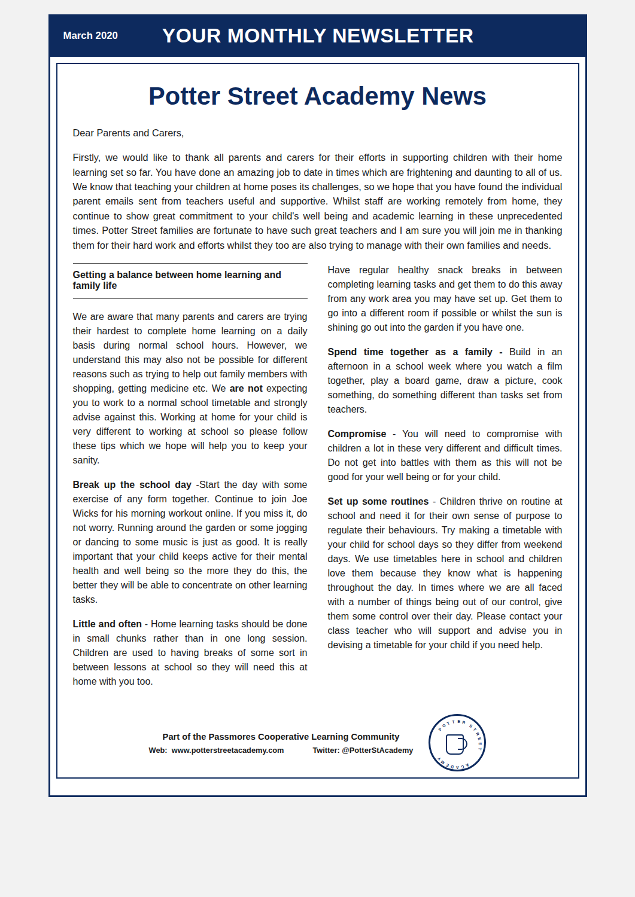March 2020
Your Monthly Newsletter
Potter Street Academy News
Dear Parents and Carers,
Firstly, we would like to thank all parents and carers for their efforts in supporting children with their home learning set so far. You have done an amazing job to date in times which are frightening and daunting to all of us. We know that teaching your children at home poses its challenges, so we hope that you have found the individual parent emails sent from teachers useful and supportive. Whilst staff are working remotely from home, they continue to show great commitment to your child's well being and academic learning in these unprecedented times. Potter Street families are fortunate to have such great teachers and I am sure you will join me in thanking them for their hard work and efforts whilst they too are also trying to manage with their own families and needs.
Getting a balance between home learning and family life
We are aware that many parents and carers are trying their hardest to complete home learning on a daily basis during normal school hours. However, we understand this may also not be possible for different reasons such as trying to help out family members with shopping, getting medicine etc. We are not expecting you to work to a normal school timetable and strongly advise against this. Working at home for your child is very different to working at school so please follow these tips which we hope will help you to keep your sanity.
Break up the school day -Start the day with some exercise of any form together. Continue to join Joe Wicks for his morning workout online. If you miss it, do not worry. Running around the garden or some jogging or dancing to some music is just as good. It is really important that your child keeps active for their mental health and well being so the more they do this, the better they will be able to concentrate on other learning tasks.
Little and often - Home learning tasks should be done in small chunks rather than in one long session. Children are used to having breaks of some sort in between lessons at school so they will need this at home with you too.
Have regular healthy snack breaks in between completing learning tasks and get them to do this away from any work area you may have set up. Get them to go into a different room if possible or whilst the sun is shining go out into the garden if you have one.
Spend time together as a family - Build in an afternoon in a school week where you watch a film together, play a board game, draw a picture, cook something, do something different than tasks set from teachers.
Compromise - You will need to compromise with children a lot in these very different and difficult times. Do not get into battles with them as this will not be good for your well being or for your child.
Set up some routines - Children thrive on routine at school and need it for their own sense of purpose to regulate their behaviours. Try making a timetable with your child for school days so they differ from weekend days. We use timetables here in school and children love them because they know what is happening throughout the day. In times where we are all faced with a number of things being out of our control, give them some control over their day. Please contact your class teacher who will support and advise you in devising a timetable for your child if you need help.
Part of the Passmores Cooperative Learning Community
Web: www.potterstreetacademy.com Twitter: @PotterStAcademy
P O T T E R S T R E E T A C A D E M Y